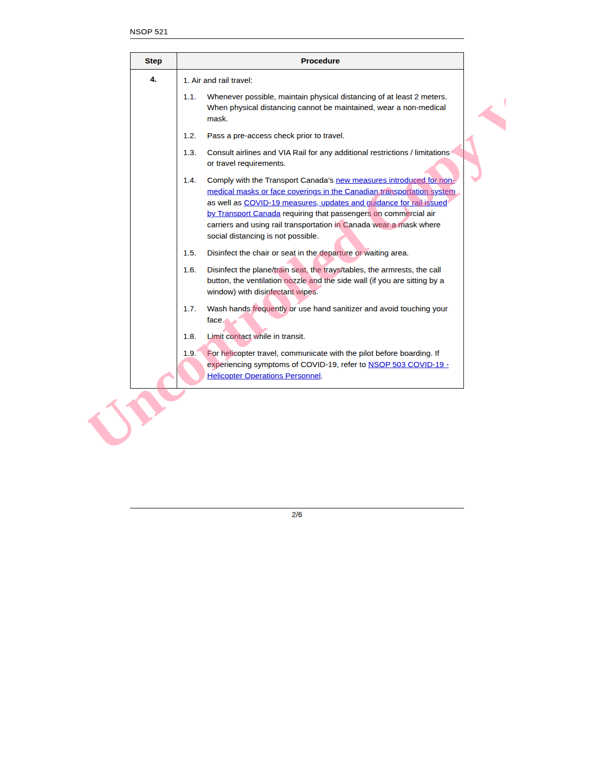Uncontrolled Copy When Printed
NSOP 521
| Step | Procedure |
| --- | --- |
| 4. | 1. Air and rail travel: 1.1. Whenever possible, maintain physical distancing of at least 2 meters. When physical distancing cannot be maintained, wear a non-medical mask. 1.2. Pass a pre-access check prior to travel. 1.3. Consult airlines and VIA Rail for any additional restrictions / limitations or travel requirements. 1.4. Comply with the Transport Canada’s new measures introduced for non-medical masks or face coverings in the Canadian transportation system as well as COVID-19 measures, updates and guidance for rail issued by Transport Canada requiring that passengers on commercial air carriers and using rail transportation in Canada wear a mask where social distancing is not possible. 1.5. Disinfect the chair or seat in the departure or waiting area. 1.6. Disinfect the plane/train seat, the trays/tables, the armrests, the call button, the ventilation nozzle and the side wall (if you are sitting by a window) with disinfectant wipes. 1.7. Wash hands frequently or use hand sanitizer and avoid touching your face. 1.8. Limit contact while in transit. 1.9. For helicopter travel, communicate with the pilot before boarding. If experiencing symptoms of COVID-19, refer to NSOP 503 COVID-19 - Helicopter Operations Personnel . |
2/6